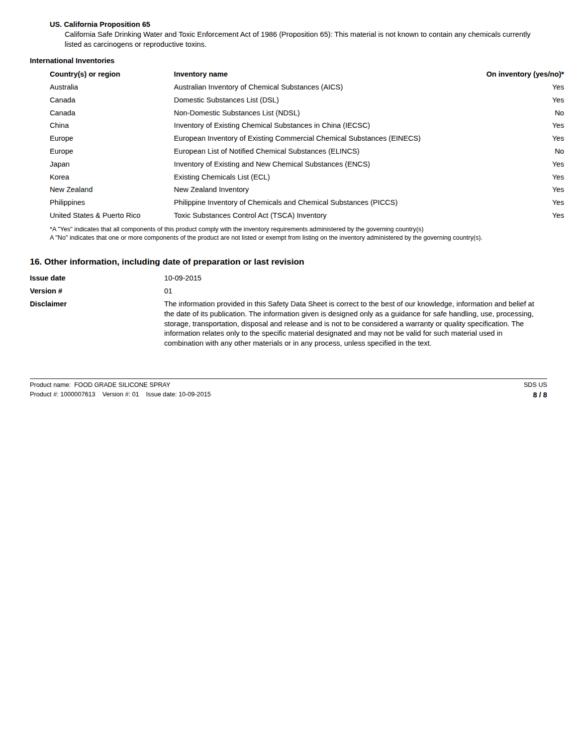US. California Proposition 65
California Safe Drinking Water and Toxic Enforcement Act of 1986 (Proposition 65): This material is not known to contain any chemicals currently listed as carcinogens or reproductive toxins.
International Inventories
| Country(s) or region | Inventory name | On inventory (yes/no)* |
| --- | --- | --- |
| Australia | Australian Inventory of Chemical Substances (AICS) | Yes |
| Canada | Domestic Substances List (DSL) | Yes |
| Canada | Non-Domestic Substances List (NDSL) | No |
| China | Inventory of Existing Chemical Substances in China (IECSC) | Yes |
| Europe | European Inventory of Existing Commercial Chemical Substances (EINECS) | Yes |
| Europe | European List of Notified Chemical Substances (ELINCS) | No |
| Japan | Inventory of Existing and New Chemical Substances (ENCS) | Yes |
| Korea | Existing Chemicals List (ECL) | Yes |
| New Zealand | New Zealand Inventory | Yes |
| Philippines | Philippine Inventory of Chemicals and Chemical Substances (PICCS) | Yes |
| United States & Puerto Rico | Toxic Substances Control Act (TSCA) Inventory | Yes |
*A "Yes" indicates that all components of this product comply with the inventory requirements administered by the governing country(s)
A "No" indicates that one or more components of the product are not listed or exempt from listing on the inventory administered by the governing country(s).
16. Other information, including date of preparation or last revision
Issue date
10-09-2015
Version #
01
Disclaimer
The information provided in this Safety Data Sheet is correct to the best of our knowledge, information and belief at the date of its publication. The information given is designed only as a guidance for safe handling, use, processing, storage, transportation, disposal and release and is not to be considered a warranty or quality specification. The information relates only to the specific material designated and may not be valid for such material used in combination with any other materials or in any process, unless specified in the text.
Product name: FOOD GRADE SILICONE SPRAY
Product #: 1000007613 Version #: 01 Issue date: 10-09-2015
SDS US
8 / 8